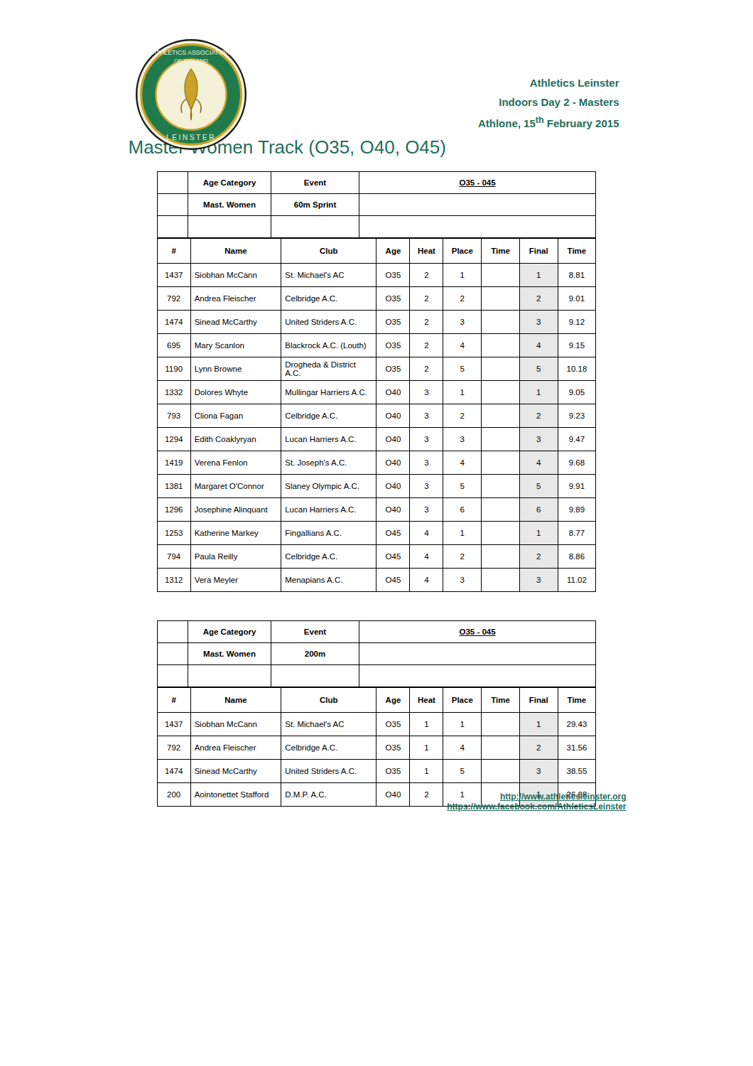ATHLETICS ASSOCIATION LEINSTER OF IRELAND
Athletics Leinster
Indoors Day 2 - Masters
Athlone, 15th February 2015
Master Women Track (O35, O40, O45)
| | Age Category | Event | O35 - 045 |
| | Mast. Women | 60m Sprint | |
| # | Name | Club | Age | Heat | Place | Time | Final | Time |
| --- | --- | --- | --- | --- | --- | --- | --- | --- |
| 1437 | Siobhan McCann | St. Michael's AC | O35 | 2 | 1 | | 1 | 8.81 |
| 792 | Andrea Fleischer | Celbridge A.C. | O35 | 2 | 2 | | 2 | 9.01 |
| 1474 | Sinead McCarthy | United Striders A.C. | O35 | 2 | 3 | | 3 | 9.12 |
| 695 | Mary Scanlon | Blackrock A.C. (Louth) | O35 | 2 | 4 | | 4 | 9.15 |
| 1190 | Lynn Browne | Drogheda & District A.C. | O35 | 2 | 5 | | 5 | 10.18 |
| 1332 | Dolores Whyte | Mullingar Harriers A.C. | O40 | 3 | 1 | | 1 | 9.05 |
| 793 | Cliona Fagan | Celbridge A.C. | O40 | 3 | 2 | | 2 | 9.23 |
| 1294 | Edith Coaklyryan | Lucan Harriers A.C. | O40 | 3 | 3 | | 3 | 9.47 |
| 1419 | Verena Fenlon | St. Joseph's A.C. | O40 | 3 | 4 | | 4 | 9.68 |
| 1381 | Margaret O'Connor | Slaney Olympic A.C. | O40 | 3 | 5 | | 5 | 9.91 |
| 1296 | Josephine Alinquant | Lucan Harriers A.C. | O40 | 3 | 6 | | 6 | 9.89 |
| 1253 | Katherine Markey | Fingallians A.C. | O45 | 4 | 1 | | 1 | 8.77 |
| 794 | Paula Reilly | Celbridge A.C. | O45 | 4 | 2 | | 2 | 8.86 |
| 1312 | Vera Meyler | Menapians A.C. | O45 | 4 | 3 | | 3 | 11.02 |
| | Age Category | Event | O35 - 045 |
| | Mast. Women | 200m | |
| # | Name | Club | Age | Heat | Place | Time | Final | Time |
| --- | --- | --- | --- | --- | --- | --- | --- | --- |
| 1437 | Siobhan McCann | St. Michael's AC | O35 | 1 | 1 | | 1 | 29.43 |
| 792 | Andrea Fleischer | Celbridge A.C. | O35 | 1 | 4 | | 2 | 31.56 |
| 1474 | Sinead McCarthy | United Striders A.C. | O35 | 1 | 5 | | 3 | 38.55 |
| 200 | Aointonettet Stafford | D.M.P. A.C. | O40 | 2 | 1 | | 1 | 26.68 |
http://www.athleticsleinster.org
https://www.facebook.com/AthleticsLeinster